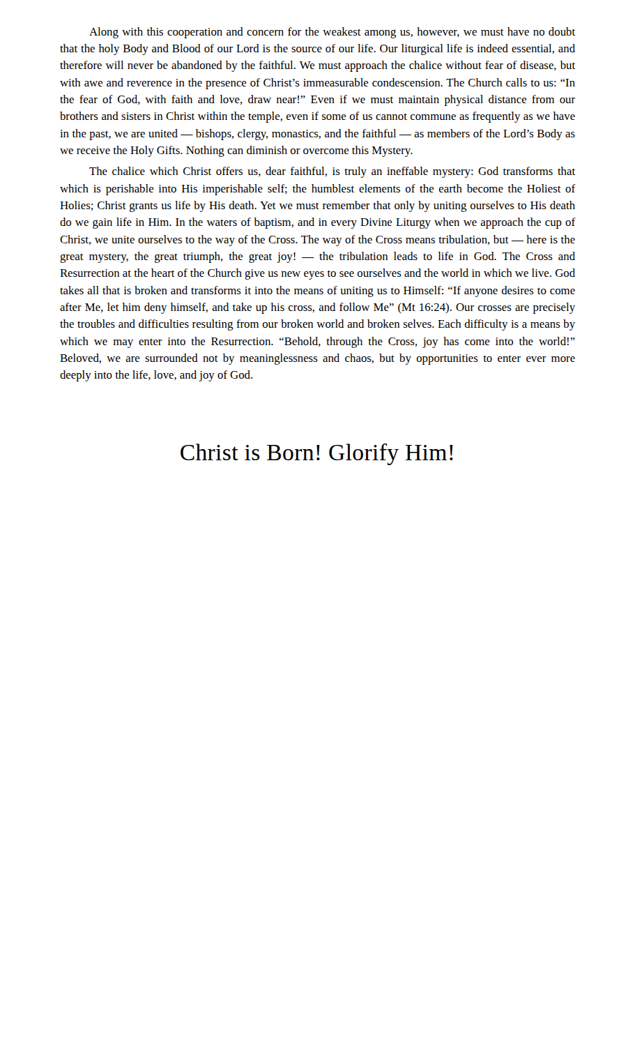Along with this cooperation and concern for the weakest among us, however, we must have no doubt that the holy Body and Blood of our Lord is the source of our life. Our liturgical life is indeed essential, and therefore will never be abandoned by the faithful. We must approach the chalice without fear of disease, but with awe and reverence in the presence of Christ’s immeasurable condescension. The Church calls to us: “In the fear of God, with faith and love, draw near!” Even if we must maintain physical distance from our brothers and sisters in Christ within the temple, even if some of us cannot commune as frequently as we have in the past, we are united — bishops, clergy, monastics, and the faithful — as members of the Lord’s Body as we receive the Holy Gifts. Nothing can diminish or overcome this Mystery.
The chalice which Christ offers us, dear faithful, is truly an ineffable mystery: God transforms that which is perishable into His imperishable self; the humblest elements of the earth become the Holiest of Holies; Christ grants us life by His death. Yet we must remember that only by uniting ourselves to His death do we gain life in Him. In the waters of baptism, and in every Divine Liturgy when we approach the cup of Christ, we unite ourselves to the way of the Cross. The way of the Cross means tribulation, but — here is the great mystery, the great triumph, the great joy! — the tribulation leads to life in God. The Cross and Resurrection at the heart of the Church give us new eyes to see ourselves and the world in which we live. God takes all that is broken and transforms it into the means of uniting us to Himself: “If anyone desires to come after Me, let him deny himself, and take up his cross, and follow Me” (Mt 16:24). Our crosses are precisely the troubles and difficulties resulting from our broken world and broken selves. Each difficulty is a means by which we may enter into the Resurrection. “Behold, through the Cross, joy has come into the world!” Beloved, we are surrounded not by meaninglessness and chaos, but by opportunities to enter ever more deeply into the life, love, and joy of God.
Christ is Born! Glorify Him!